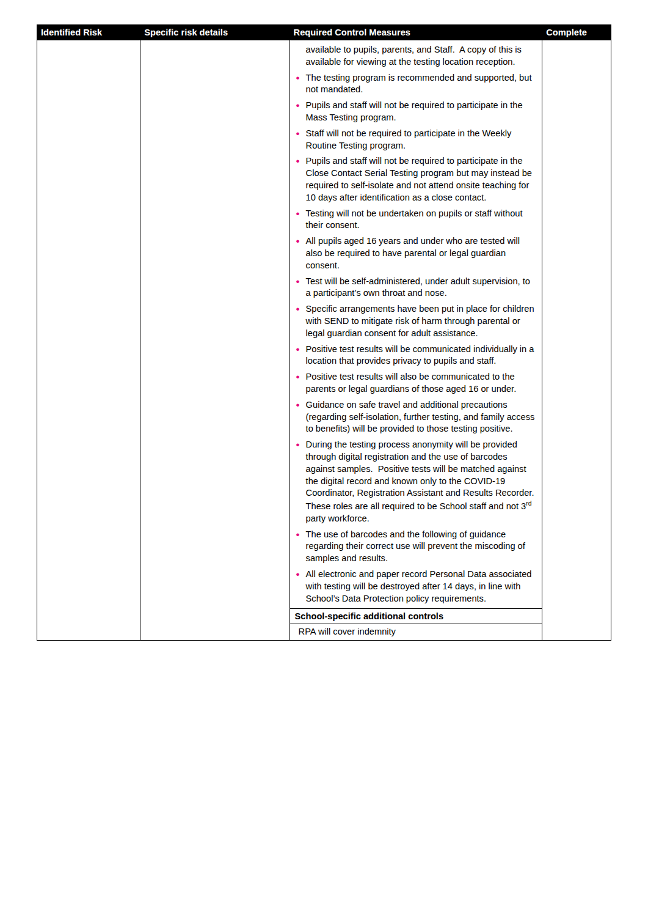| Identified Risk | Specific risk details | Required Control Measures | Complete |
| --- | --- | --- | --- |
| | | available to pupils, parents, and Staff. A copy of this is available for viewing at the testing location reception. The testing program is recommended and supported, but not mandated. Pupils and staff will not be required to participate in the Mass Testing program. Staff will not be required to participate in the Weekly Routine Testing program. Pupils and staff will not be required to participate in the Close Contact Serial Testing program but may instead be required to self-isolate and not attend onsite teaching for 10 days after identification as a close contact. Testing will not be undertaken on pupils or staff without their consent. All pupils aged 16 years and under who are tested will also be required to have parental or legal guardian consent. Test will be self-administered, under adult supervision, to a participant’s own throat and nose. Specific arrangements have been put in place for children with SEND to mitigate risk of harm through parental or legal guardian consent for adult assistance. Positive test results will be communicated individually in a location that provides privacy to pupils and staff. Positive test results will also be communicated to the parents or legal guardians of those aged 16 or under. Guidance on safe travel and additional precautions (regarding self-isolation, further testing, and family access to benefits) will be provided to those testing positive. During the testing process anonymity will be provided through digital registration and the use of barcodes against samples. Positive tests will be matched against the digital record and known only to the COVID-19 Coordinator, Registration Assistant and Results Recorder. These roles are all required to be School staff and not 3 rd party workforce. The use of barcodes and the following of guidance regarding their correct use will prevent the miscoding of samples and results. All electronic and paper record Personal Data associated with testing will be destroyed after 14 days, in line with School’s Data Protection policy requirements. School-specific additional controls RPA will cover indemnity | |